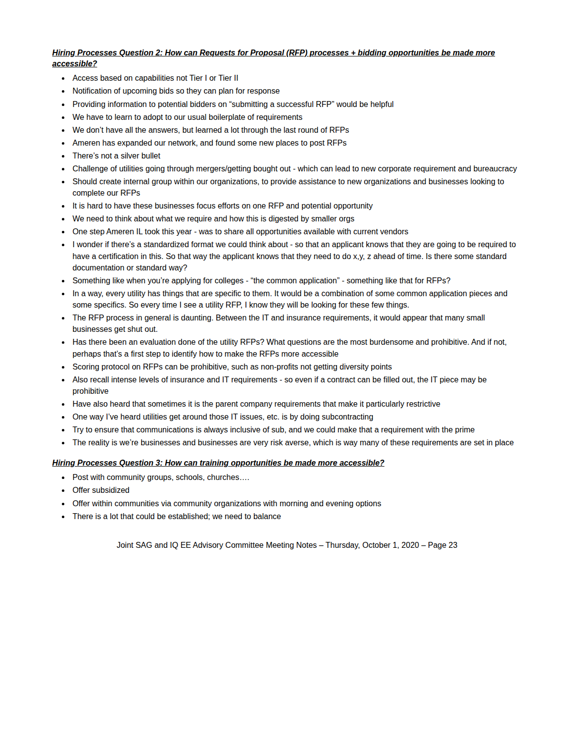Hiring Processes Question 2: How can Requests for Proposal (RFP) processes + bidding opportunities be made more accessible?
Access based on capabilities not Tier I or Tier II
Notification of upcoming bids so they can plan for response
Providing information to potential bidders on “submitting a successful RFP” would be helpful
We have to learn to adopt to our usual boilerplate of requirements
We don’t have all the answers, but learned a lot through the last round of RFPs
Ameren has expanded our network, and found some new places to post RFPs
There’s not a silver bullet
Challenge of utilities going through mergers/getting bought out - which can lead to new corporate requirement and bureaucracy
Should create internal group within our organizations, to provide assistance to new organizations and businesses looking to complete our RFPs
It is hard to have these businesses focus efforts on one RFP and potential opportunity
We need to think about what we require and how this is digested by smaller orgs
One step Ameren IL took this year - was to share all opportunities available with current vendors
I wonder if there’s a standardized format we could think about - so that an applicant knows that they are going to be required to have a certification in this. So that way the applicant knows that they need to do x,y, z ahead of time. Is there some standard documentation or standard way?
Something like when you’re applying for colleges - “the common application” - something like that for RFPs?
In a way, every utility has things that are specific to them. It would be a combination of some common application pieces and some specifics. So every time I see a utility RFP, I know they will be looking for these few things.
The RFP process in general is daunting. Between the IT and insurance requirements, it would appear that many small businesses get shut out.
Has there been an evaluation done of the utility RFPs? What questions are the most burdensome and prohibitive. And if not, perhaps that’s a first step to identify how to make the RFPs more accessible
Scoring protocol on RFPs can be prohibitive, such as non-profits not getting diversity points
Also recall intense levels of insurance and IT requirements - so even if a contract can be filled out, the IT piece may be prohibitive
Have also heard that sometimes it is the parent company requirements that make it particularly restrictive
One way I’ve heard utilities get around those IT issues, etc. is by doing subcontracting
Try to ensure that communications is always inclusive of sub, and we could make that a requirement with the prime
The reality is we’re businesses and businesses are very risk averse, which is way many of these requirements are set in place
Hiring Processes Question 3: How can training opportunities be made more accessible?
Post with community groups, schools, churches….
Offer subsidized
Offer within communities via community organizations with morning and evening options
There is a lot that could be established; we need to balance
Joint SAG and IQ EE Advisory Committee Meeting Notes – Thursday, October 1, 2020 – Page 23